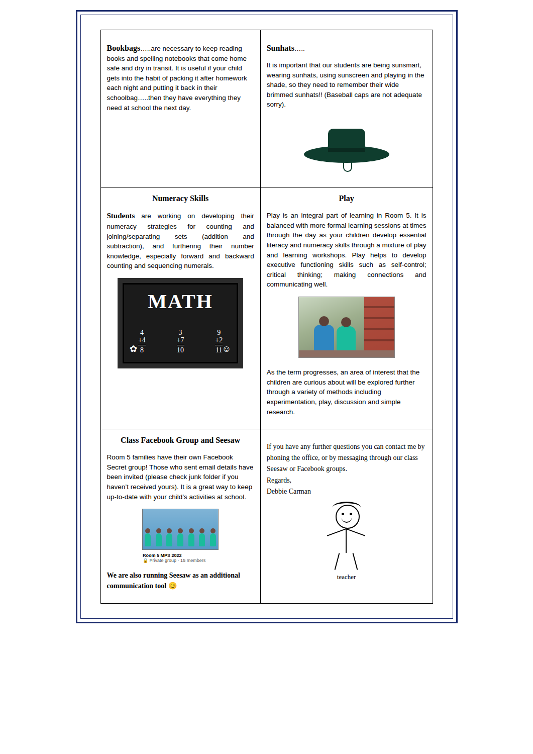| Bookbags …..are necessary to keep reading books and spelling notebooks that come home safe and dry in transit. It is useful if your child gets into the habit of packing it after homework each night and putting it back in their schoolbag…..then they have everything they need at school the next day. | Sunhats ….. It is important that our students are being sunsmart, wearing sunhats, using sunscreen and playing in the shade, so they need to remember their wide brimmed sunhats!! (Baseball caps are not adequate sorry). |
| Numeracy Skills Students are working on developing their numeracy strategies for counting and joining/separating sets (addition and subtraction), and furthering their number knowledge, especially forward and backward counting and sequencing numerals. MATH 4 +4 8 3 +7 10 9 +2 11 ✿ ☺ | Play Play is an integral part of learning in Room 5. It is balanced with more formal learning sessions at times through the day as your children develop essential literacy and numeracy skills through a mixture of play and learning workshops. Play helps to develop executive functioning skills such as self-control; critical thinking; making connections and communicating well. As the term progresses, an area of interest that the children are curious about will be explored further through a variety of methods including experimentation, play, discussion and simple research. |
| Class Facebook Group and Seesaw Room 5 families have their own Facebook Secret group! Those who sent email details have been invited (please check junk folder if you haven’t received yours). It is a great way to keep up-to-date with your child’s activities at school. Room 5 MPS 2022 🔒 Private group · 15 members We are also running Seesaw as an additional communication tool 😊 | If you have any further questions you can contact me by phoning the office, or by messaging through our class Seesaw or Facebook groups. Regards, Debbie Carman teacher |